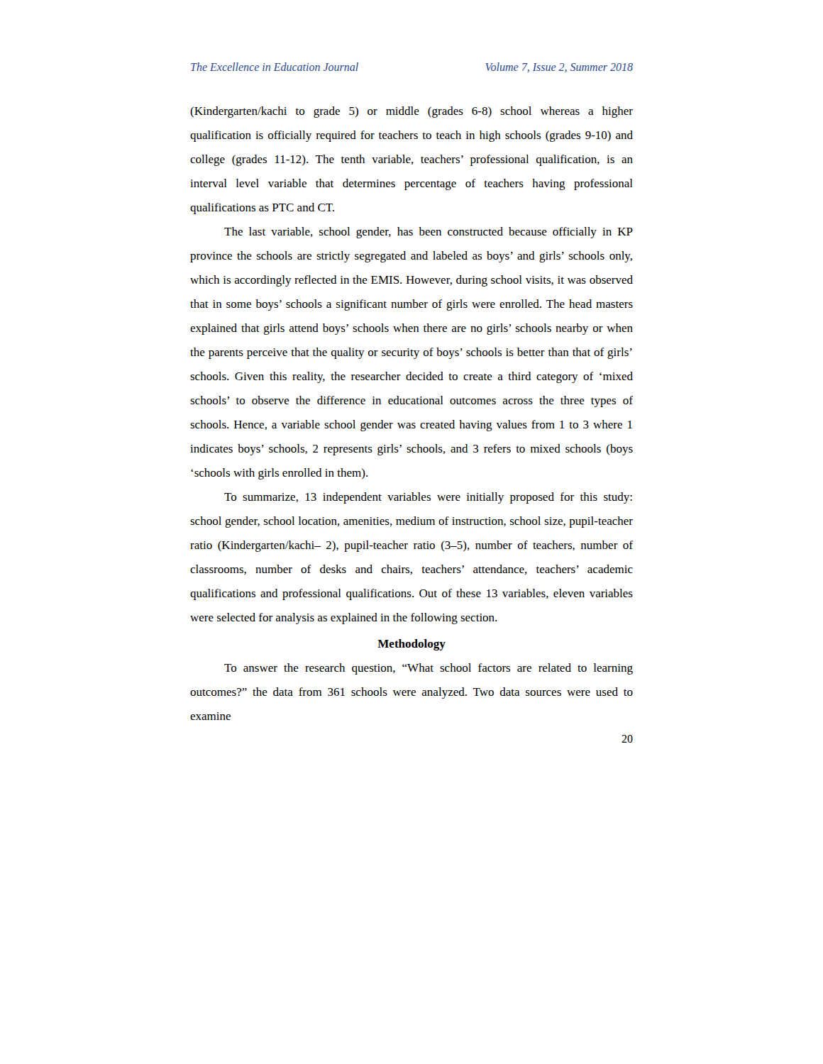The Excellence in Education Journal Volume 7, Issue 2, Summer 2018
(Kindergarten/kachi to grade 5) or middle (grades 6-8) school whereas a higher qualification is officially required for teachers to teach in high schools (grades 9-10) and college (grades 11-12). The tenth variable, teachers’ professional qualification, is an interval level variable that determines percentage of teachers having professional qualifications as PTC and CT.
The last variable, school gender, has been constructed because officially in KP province the schools are strictly segregated and labeled as boys’ and girls’ schools only, which is accordingly reflected in the EMIS. However, during school visits, it was observed that in some boys’ schools a significant number of girls were enrolled. The head masters explained that girls attend boys’ schools when there are no girls’ schools nearby or when the parents perceive that the quality or security of boys’ schools is better than that of girls’ schools. Given this reality, the researcher decided to create a third category of ‘mixed schools’ to observe the difference in educational outcomes across the three types of schools. Hence, a variable school gender was created having values from 1 to 3 where 1 indicates boys’ schools, 2 represents girls’ schools, and 3 refers to mixed schools (boys ‘schools with girls enrolled in them).
To summarize, 13 independent variables were initially proposed for this study: school gender, school location, amenities, medium of instruction, school size, pupil-teacher ratio (Kindergarten/kachi– 2), pupil-teacher ratio (3–5), number of teachers, number of classrooms, number of desks and chairs, teachers’ attendance, teachers’ academic qualifications and professional qualifications. Out of these 13 variables, eleven variables were selected for analysis as explained in the following section.
Methodology
To answer the research question, “What school factors are related to learning outcomes?” the data from 361 schools were analyzed. Two data sources were used to examine
20